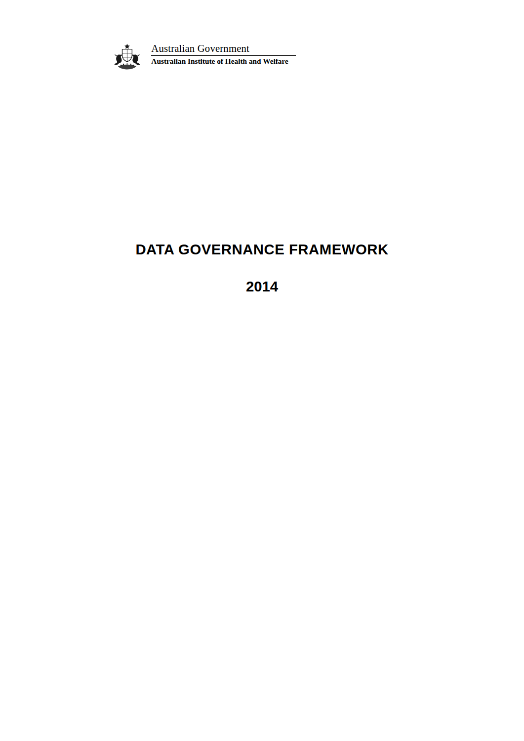Australian Government
Australian Institute of Health and Welfare
DATA GOVERNANCE FRAMEWORK
2014